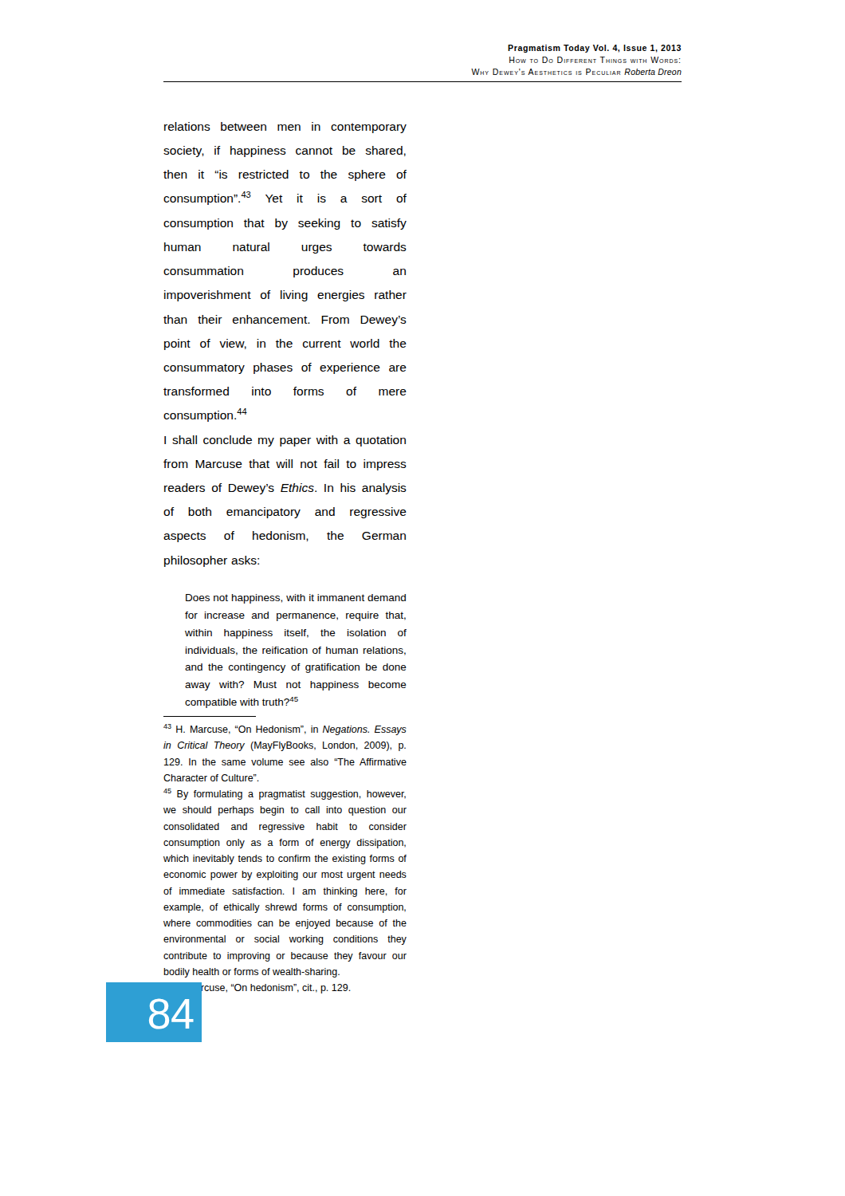Pragmatism Today Vol. 4, Issue 1, 2013
How to Do Different Things with Words:
Why Dewey's Aesthetics is Peculiar Roberta Dreon
relations between men in contemporary society, if happiness cannot be shared, then it “is restricted to the sphere of consumption”.43 Yet it is a sort of consumption that by seeking to satisfy human natural urges towards consummation produces an impoverishment of living energies rather than their enhancement. From Dewey’s point of view, in the current world the consummatory phases of experience are transformed into forms of mere consumption.44
I shall conclude my paper with a quotation from Marcuse that will not fail to impress readers of Dewey’s Ethics. In his analysis of both emancipatory and regressive aspects of hedonism, the German philosopher asks:
Does not happiness, with it immanent demand for increase and permanence, require that, within happiness itself, the isolation of individuals, the reification of human relations, and the contingency of gratification be done away with? Must not happiness become compatible with truth?45
43 H. Marcuse, “On Hedonism”, in Negations. Essays in Critical Theory (MayFlyBooks, London, 2009), p. 129. In the same volume see also “The Affirmative Character of Culture”.
45 By formulating a pragmatist suggestion, however, we should perhaps begin to call into question our consolidated and regressive habit to consider consumption only as a form of energy dissipation, which inevitably tends to confirm the existing forms of economic power by exploiting our most urgent needs of immediate satisfaction. I am thinking here, for example, of ethically shrewd forms of consumption, where commodities can be enjoyed because of the environmental or social working conditions they contribute to improving or because they favour our bodily health or forms of wealth-sharing.
45 H. Marcuse, “On hedonism”, cit., p. 129.
84